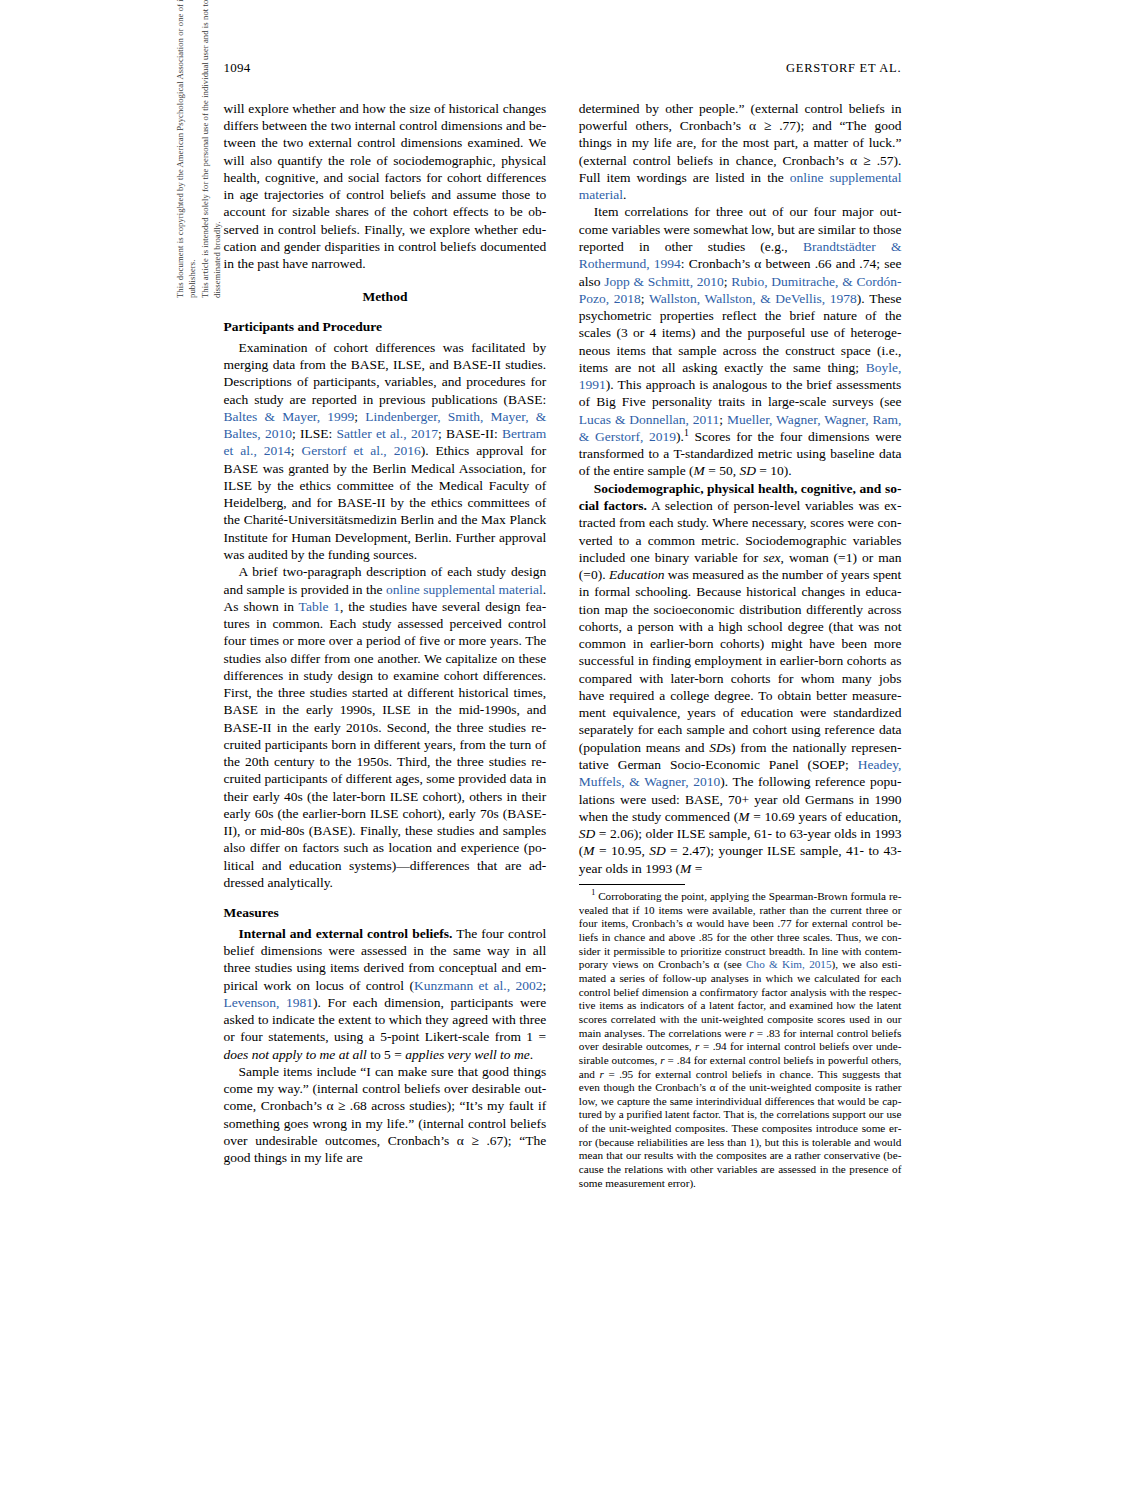This document is copyrighted by the American Psychological Association or one of its allied publishers.
This article is intended solely for the personal use of the individual user and is not to be disseminated broadly.
1094 GERSTORF ET AL.
will explore whether and how the size of historical changes differs between the two internal control dimensions and between the two external control dimensions examined. We will also quantify the role of sociodemographic, physical health, cognitive, and social factors for cohort differences in age trajectories of control beliefs and assume those to account for sizable shares of the cohort effects to be observed in control beliefs. Finally, we explore whether education and gender disparities in control beliefs documented in the past have narrowed.
Method
Participants and Procedure
Examination of cohort differences was facilitated by merging data from the BASE, ILSE, and BASE-II studies. Descriptions of participants, variables, and procedures for each study are reported in previous publications (BASE: Baltes & Mayer, 1999; Lindenberger, Smith, Mayer, & Baltes, 2010; ILSE: Sattler et al., 2017; BASE-II: Bertram et al., 2014; Gerstorf et al., 2016). Ethics approval for BASE was granted by the Berlin Medical Association, for ILSE by the ethics committee of the Medical Faculty of Heidelberg, and for BASE-II by the ethics committees of the Charité-Universitätsmedizin Berlin and the Max Planck Institute for Human Development, Berlin. Further approval was audited by the funding sources.
A brief two-paragraph description of each study design and sample is provided in the online supplemental material. As shown in Table 1, the studies have several design features in common. Each study assessed perceived control four times or more over a period of five or more years. The studies also differ from one another. We capitalize on these differences in study design to examine cohort differences. First, the three studies started at different historical times, BASE in the early 1990s, ILSE in the mid-1990s, and BASE-II in the early 2010s. Second, the three studies recruited participants born in different years, from the turn of the 20th century to the 1950s. Third, the three studies recruited participants of different ages, some provided data in their early 40s (the later-born ILSE cohort), others in their early 60s (the earlier-born ILSE cohort), early 70s (BASE-II), or mid-80s (BASE). Finally, these studies and samples also differ on factors such as location and experience (political and education systems)—differences that are addressed analytically.
Measures
Internal and external control beliefs. The four control belief dimensions were assessed in the same way in all three studies using items derived from conceptual and empirical work on locus of control (Kunzmann et al., 2002; Levenson, 1981). For each dimension, participants were asked to indicate the extent to which they agreed with three or four statements, using a 5-point Likert-scale from 1 = does not apply to me at all to 5 = applies very well to me.
Sample items include “I can make sure that good things come my way.” (internal control beliefs over desirable outcome, Cronbach’s α ≥ .68 across studies); “It’s my fault if something goes wrong in my life.” (internal control beliefs over undesirable outcomes, Cronbach’s α ≥ .67); “The good things in my life are
determined by other people.” (external control beliefs in powerful others, Cronbach’s α ≥ .77); and “The good things in my life are, for the most part, a matter of luck.” (external control beliefs in chance, Cronbach’s α ≥ .57). Full item wordings are listed in the online supplemental material.
Item correlations for three out of our four major outcome variables were somewhat low, but are similar to those reported in other studies (e.g., Brandtstädter & Rothermund, 1994: Cronbach’s α between .66 and .74; see also Jopp & Schmitt, 2010; Rubio, Dumitrache, & Cordón-Pozo, 2018; Wallston, Wallston, & DeVellis, 1978). These psychometric properties reflect the brief nature of the scales (3 or 4 items) and the purposeful use of heterogeneous items that sample across the construct space (i.e., items are not all asking exactly the same thing; Boyle, 1991). This approach is analogous to the brief assessments of Big Five personality traits in large-scale surveys (see Lucas & Donnellan, 2011; Mueller, Wagner, Wagner, Ram, & Gerstorf, 2019).1 Scores for the four dimensions were transformed to a T-standardized metric using baseline data of the entire sample (M = 50, SD = 10).
Sociodemographic, physical health, cognitive, and social factors. A selection of person-level variables was extracted from each study. Where necessary, scores were converted to a common metric. Sociodemographic variables included one binary variable for sex, woman (=1) or man (=0). Education was measured as the number of years spent in formal schooling. Because historical changes in education map the socioeconomic distribution differently across cohorts, a person with a high school degree (that was not common in earlier-born cohorts) might have been more successful in finding employment in earlier-born cohorts as compared with later-born cohorts for whom many jobs have required a college degree. To obtain better measurement equivalence, years of education were standardized separately for each sample and cohort using reference data (population means and SDs) from the nationally representative German Socio-Economic Panel (SOEP; Headey, Muffels, & Wagner, 2010). The following reference populations were used: BASE, 70+ year old Germans in 1990 when the study commenced (M = 10.69 years of education, SD = 2.06); older ILSE sample, 61- to 63-year olds in 1993 (M = 10.95, SD = 2.47); younger ILSE sample, 41- to 43-year olds in 1993 (M =
1 Corroborating the point, applying the Spearman-Brown formula revealed that if 10 items were available, rather than the current three or four items, Cronbach’s α would have been .77 for external control beliefs in chance and above .85 for the other three scales. Thus, we consider it permissible to prioritize construct breadth. In line with contemporary views on Cronbach’s α (see Cho & Kim, 2015), we also estimated a series of follow-up analyses in which we calculated for each control belief dimension a confirmatory factor analysis with the respective items as indicators of a latent factor, and examined how the latent scores correlated with the unit-weighted composite scores used in our main analyses. The correlations were r = .83 for internal control beliefs over desirable outcomes, r = .94 for internal control beliefs over undesirable outcomes, r = .84 for external control beliefs in powerful others, and r = .95 for external control beliefs in chance. This suggests that even though the Cronbach’s α of the unit-weighted composite is rather low, we capture the same interindividual differences that would be captured by a purified latent factor. That is, the correlations support our use of the unit-weighted composites. These composites introduce some error (because reliabilities are less than 1), but this is tolerable and would mean that our results with the composites are a rather conservative (because the relations with other variables are assessed in the presence of some measurement error).